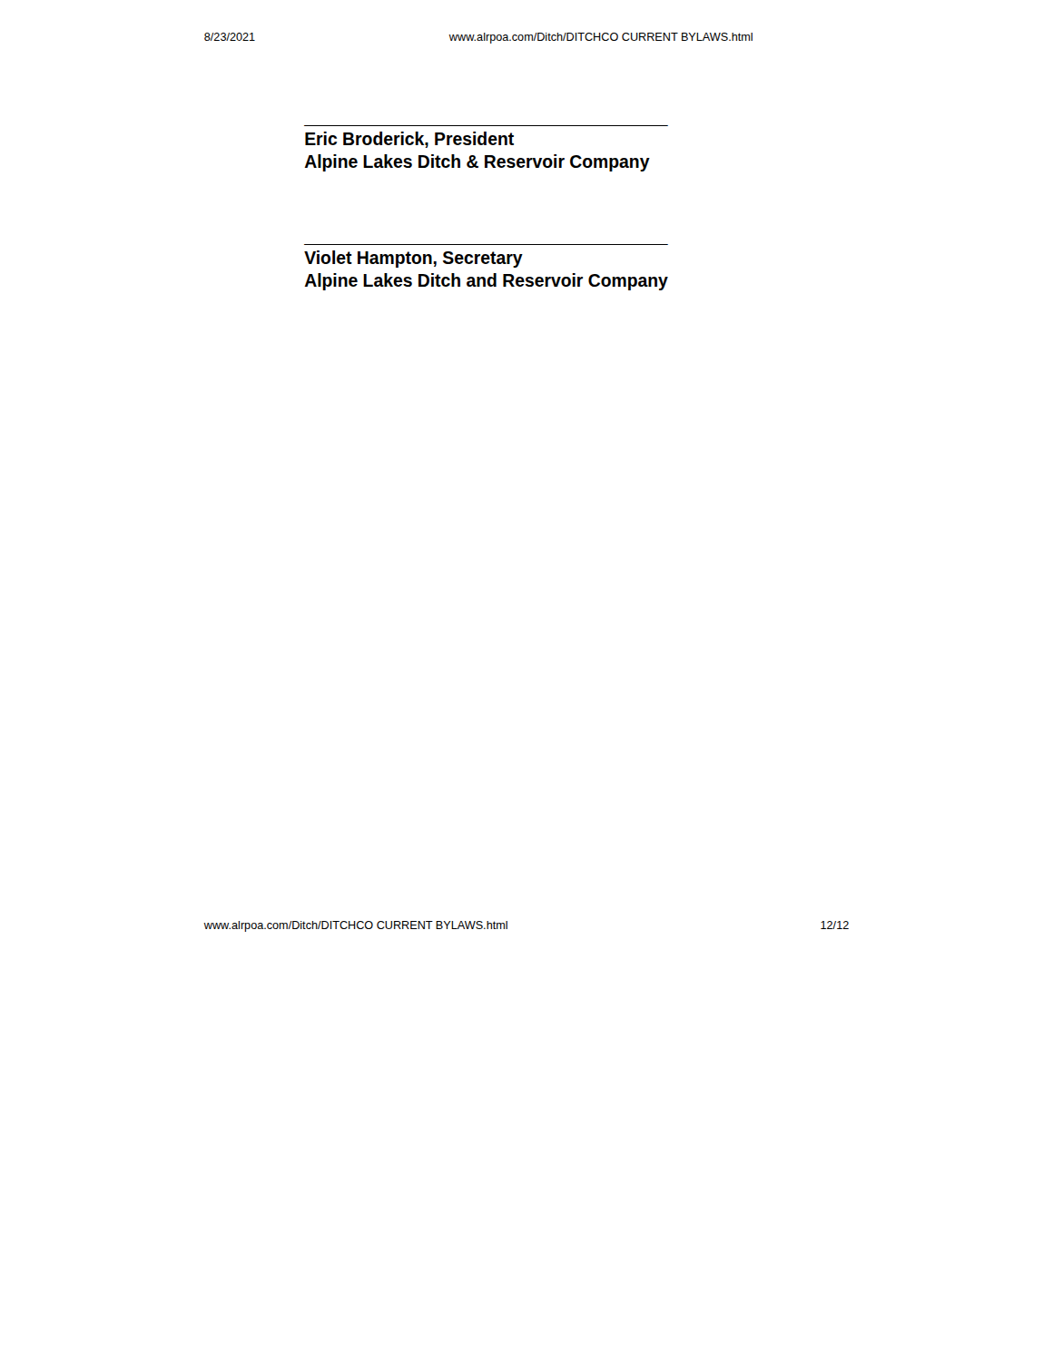8/23/2021 www.alrpoa.com/Ditch/DITCHCO CURRENT BYLAWS.html
_______________________________________
Eric Broderick, President
Alpine Lakes Ditch & Reservoir Company
_______________________________________
Violet Hampton, Secretary
Alpine Lakes Ditch and Reservoir Company
www.alrpoa.com/Ditch/DITCHCO CURRENT BYLAWS.html 12/12